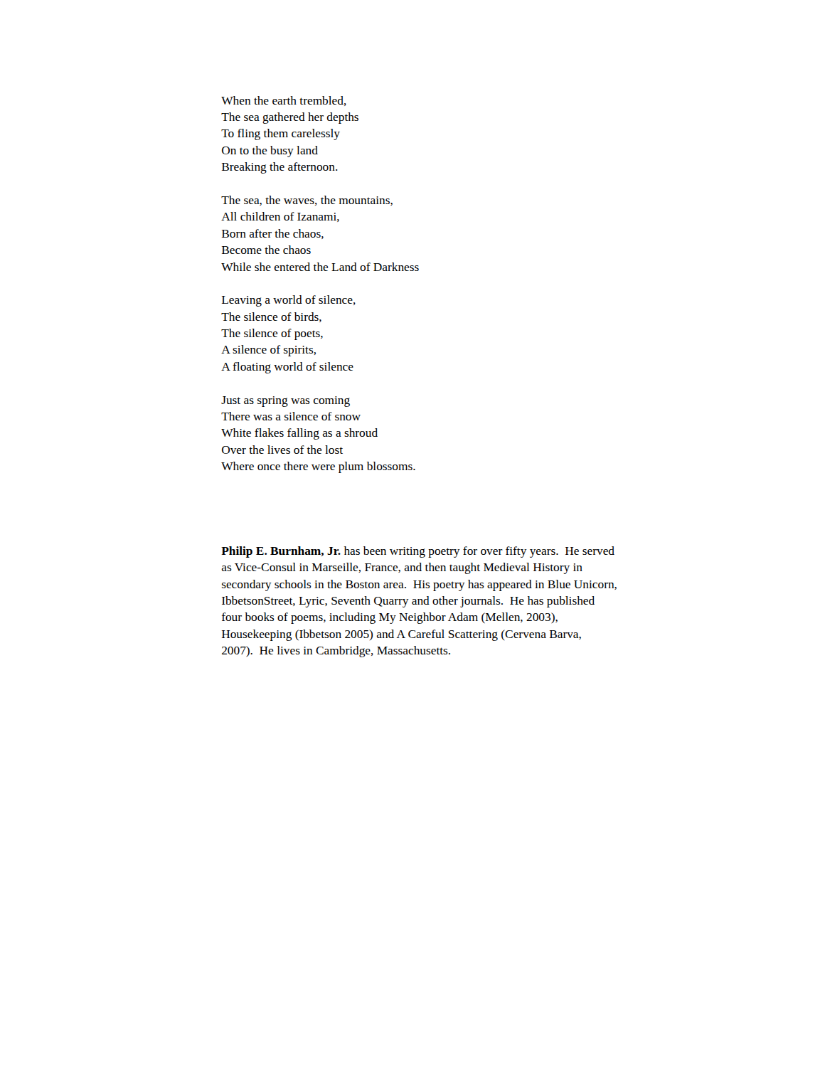When the earth trembled,
The sea gathered her depths
To fling them carelessly
On to the busy land
Breaking the afternoon.
The sea, the waves, the mountains,
All children of Izanami,
Born after the chaos,
Become the chaos
While she entered the Land of Darkness
Leaving a world of silence,
The silence of birds,
The silence of poets,
A silence of spirits,
A floating world of silence
Just as spring was coming
There was a silence of snow
White flakes falling as a shroud
Over the lives of the lost
Where once there were plum blossoms.
Philip E. Burnham, Jr. has been writing poetry for over fifty years. He served as Vice-Consul in Marseille, France, and then taught Medieval History in secondary schools in the Boston area. His poetry has appeared in Blue Unicorn, IbbetsonStreet, Lyric, Seventh Quarry and other journals. He has published four books of poems, including My Neighbor Adam (Mellen, 2003), Housekeeping (Ibbetson 2005) and A Careful Scattering (Cervena Barva, 2007). He lives in Cambridge, Massachusetts.